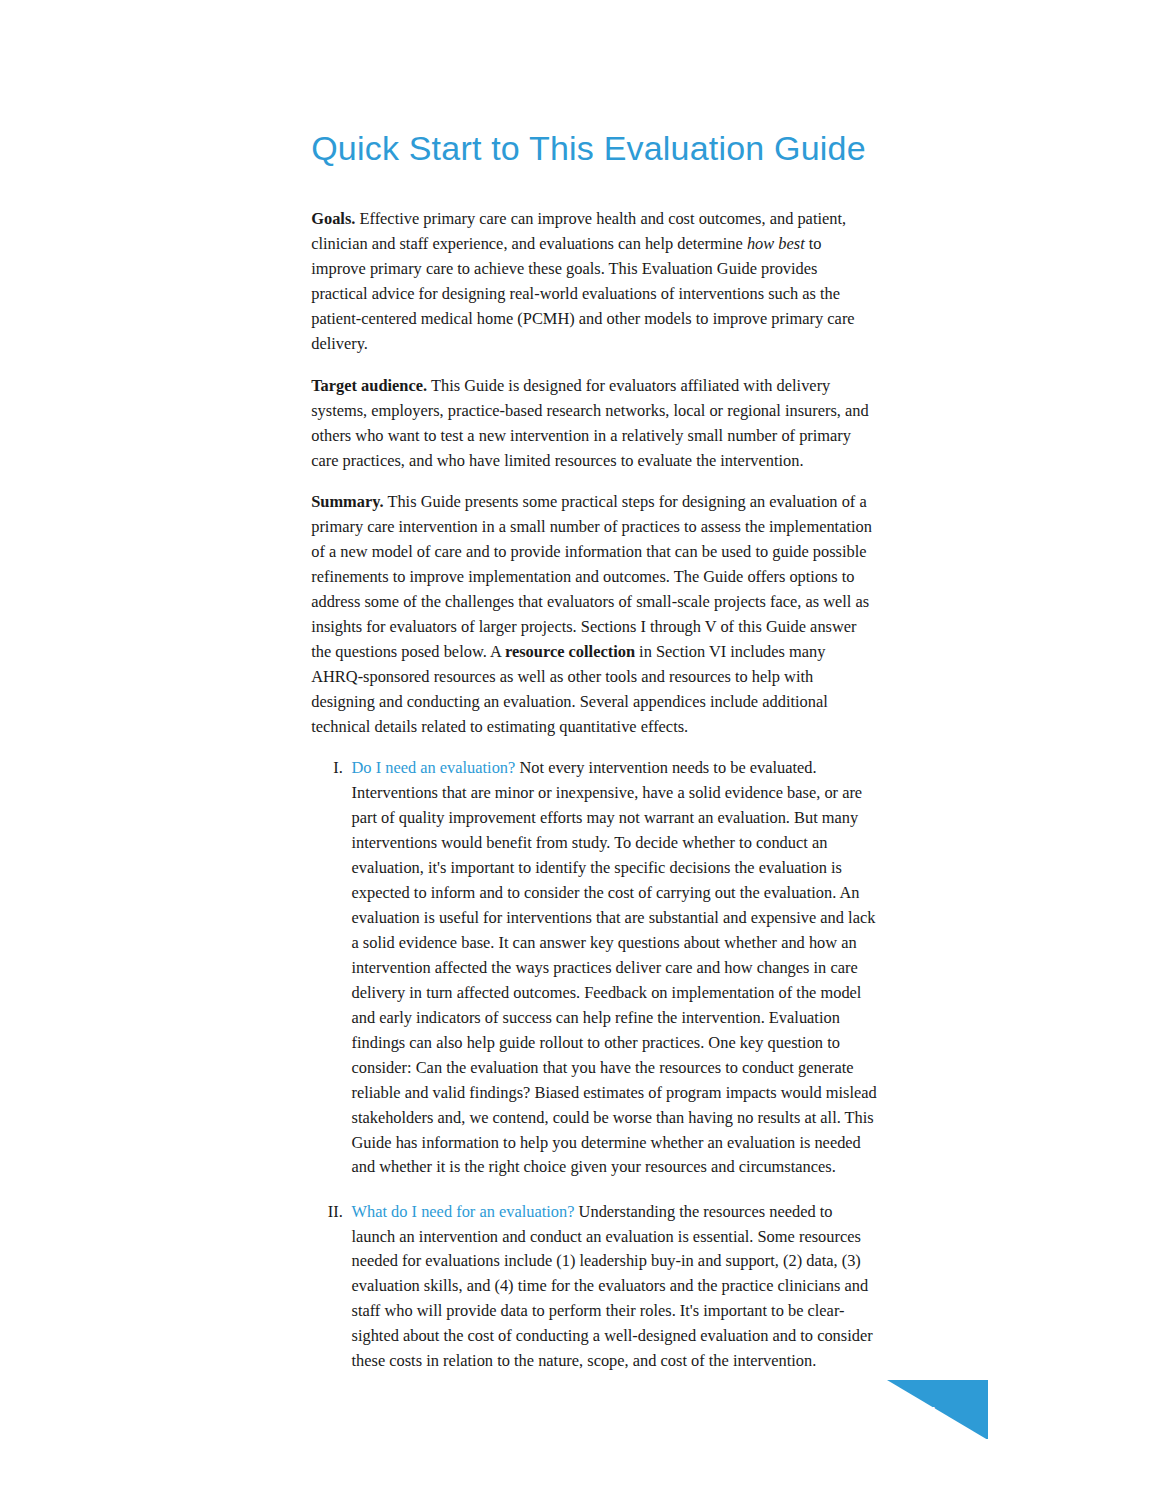Quick Start to This Evaluation Guide
Goals. Effective primary care can improve health and cost outcomes, and patient, clinician and staff experience, and evaluations can help determine how best to improve primary care to achieve these goals. This Evaluation Guide provides practical advice for designing real-world evaluations of interventions such as the patient-centered medical home (PCMH) and other models to improve primary care delivery.
Target audience. This Guide is designed for evaluators affiliated with delivery systems, employers, practice-based research networks, local or regional insurers, and others who want to test a new intervention in a relatively small number of primary care practices, and who have limited resources to evaluate the intervention.
Summary. This Guide presents some practical steps for designing an evaluation of a primary care intervention in a small number of practices to assess the implementation of a new model of care and to provide information that can be used to guide possible refinements to improve implementation and outcomes. The Guide offers options to address some of the challenges that evaluators of small-scale projects face, as well as insights for evaluators of larger projects. Sections I through V of this Guide answer the questions posed below. A resource collection in Section VI includes many AHRQ-sponsored resources as well as other tools and resources to help with designing and conducting an evaluation. Several appendices include additional technical details related to estimating quantitative effects.
Do I need an evaluation? Not every intervention needs to be evaluated. Interventions that are minor or inexpensive, have a solid evidence base, or are part of quality improvement efforts may not warrant an evaluation. But many interventions would benefit from study. To decide whether to conduct an evaluation, it's important to identify the specific decisions the evaluation is expected to inform and to consider the cost of carrying out the evaluation. An evaluation is useful for interventions that are substantial and expensive and lack a solid evidence base. It can answer key questions about whether and how an intervention affected the ways practices deliver care and how changes in care delivery in turn affected outcomes. Feedback on implementation of the model and early indicators of success can help refine the intervention. Evaluation findings can also help guide rollout to other practices. One key question to consider: Can the evaluation that you have the resources to conduct generate reliable and valid findings? Biased estimates of program impacts would mislead stakeholders and, we contend, could be worse than having no results at all. This Guide has information to help you determine whether an evaluation is needed and whether it is the right choice given your resources and circumstances.
What do I need for an evaluation? Understanding the resources needed to launch an intervention and conduct an evaluation is essential. Some resources needed for evaluations include (1) leadership buy-in and support, (2) data, (3) evaluation skills, and (4) time for the evaluators and the practice clinicians and staff who will provide data to perform their roles. It's important to be clear-sighted about the cost of conducting a well-designed evaluation and to consider these costs in relation to the nature, scope, and cost of the intervention.
1